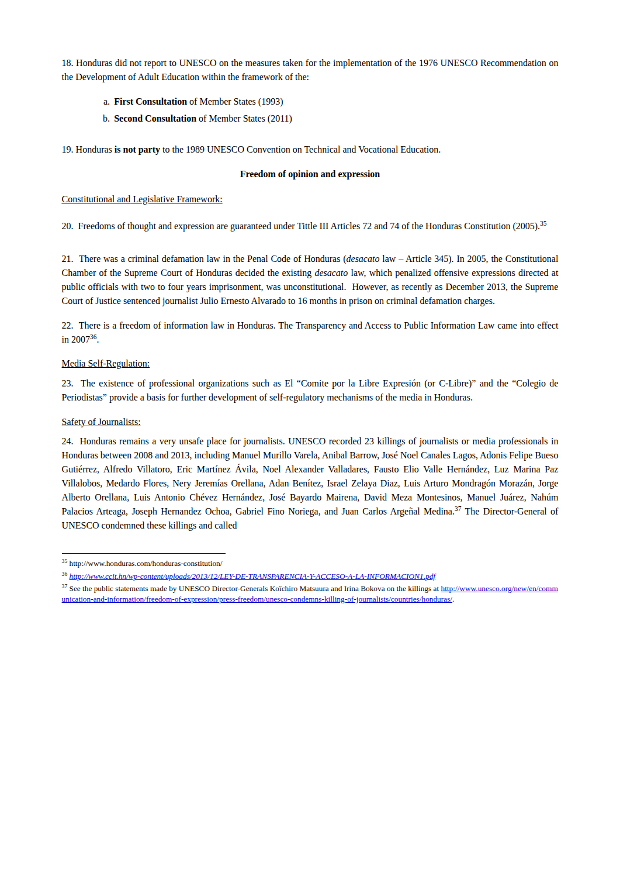18. Honduras did not report to UNESCO on the measures taken for the implementation of the 1976 UNESCO Recommendation on the Development of Adult Education within the framework of the:
First Consultation of Member States (1993)
Second Consultation of Member States (2011)
19. Honduras is not party to the 1989 UNESCO Convention on Technical and Vocational Education.
Freedom of opinion and expression
Constitutional and Legislative Framework:
20. Freedoms of thought and expression are guaranteed under Tittle III Articles 72 and 74 of the Honduras Constitution (2005).35
21. There was a criminal defamation law in the Penal Code of Honduras (desacato law – Article 345). In 2005, the Constitutional Chamber of the Supreme Court of Honduras decided the existing desacato law, which penalized offensive expressions directed at public officials with two to four years imprisonment, was unconstitutional. However, as recently as December 2013, the Supreme Court of Justice sentenced journalist Julio Ernesto Alvarado to 16 months in prison on criminal defamation charges.
22. There is a freedom of information law in Honduras. The Transparency and Access to Public Information Law came into effect in 200736.
Media Self-Regulation:
23. The existence of professional organizations such as El “Comite por la Libre Expresión (or C-Libre)” and the “Colegio de Periodistas” provide a basis for further development of self-regulatory mechanisms of the media in Honduras.
Safety of Journalists:
24. Honduras remains a very unsafe place for journalists. UNESCO recorded 23 killings of journalists or media professionals in Honduras between 2008 and 2013, including Manuel Murillo Varela, Anibal Barrow, José Noel Canales Lagos, Adonis Felipe Bueso Gutiérrez, Alfredo Villatoro, Eric Martínez Ávila, Noel Alexander Valladares, Fausto Elio Valle Hernández, Luz Marina Paz Villalobos, Medardo Flores, Nery Jeremías Orellana, Adan Benítez, Israel Zelaya Diaz, Luis Arturo Mondragón Morazán, Jorge Alberto Orellana, Luis Antonio Chévez Hernández, José Bayardo Mairena, David Meza Montesinos, Manuel Juárez, Nahúm Palacios Arteaga, Joseph Hernandez Ochoa, Gabriel Fino Noriega, and Juan Carlos Argeñal Medina.37 The Director-General of UNESCO condemned these killings and called
35 http://www.honduras.com/honduras-constitution/
36 http://www.ccit.hn/wp-content/uploads/2013/12/LEY-DE-TRANSPARENCIA-Y-ACCESO-A-LA-INFORMACION1.pdf
37 See the public statements made by UNESCO Director-Generals Koïchiro Matsuura and Irina Bokova on the killings at http://www.unesco.org/new/en/communication-and-information/freedom-of-expression/press-freedom/unesco-condemns-killing-of-journalists/countries/honduras/.